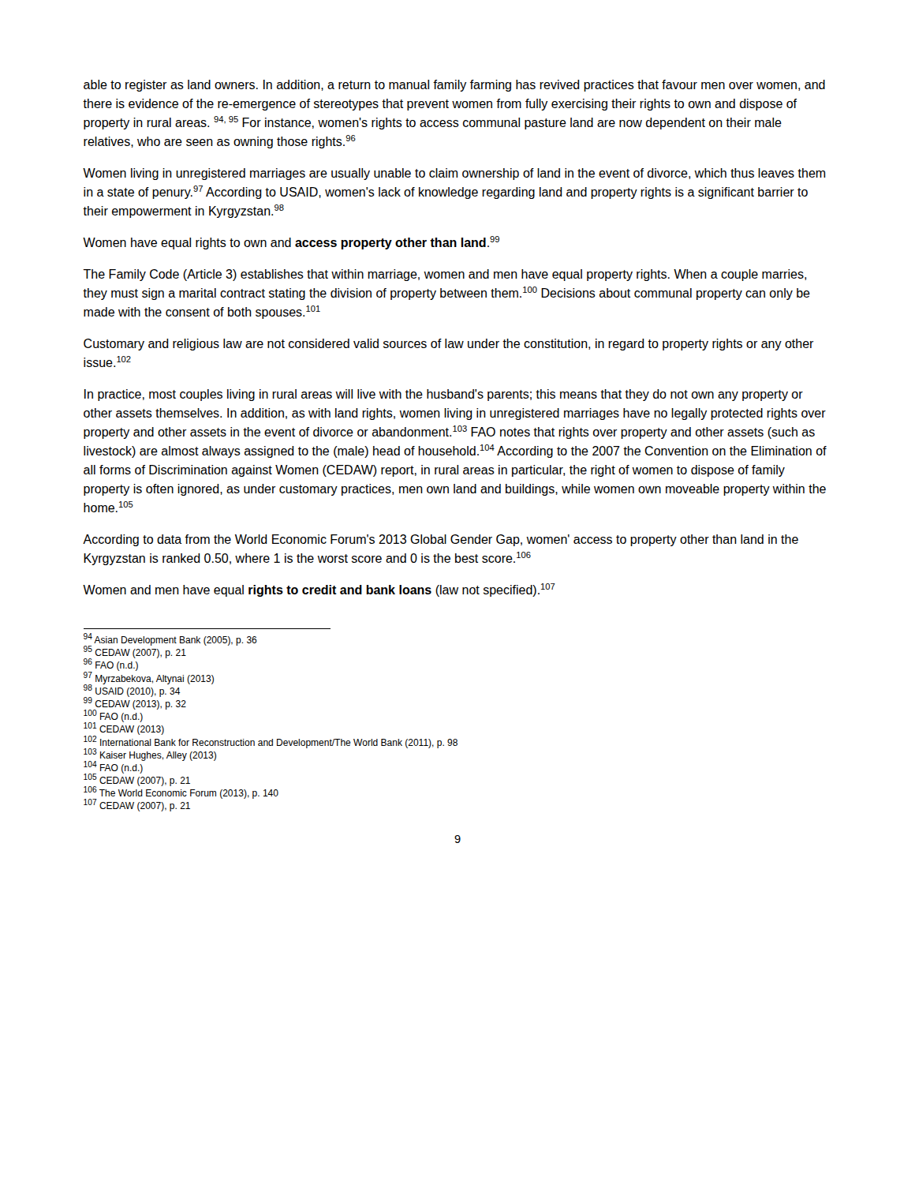able to register as land owners. In addition, a return to manual family farming has revived practices that favour men over women, and there is evidence of the re-emergence of stereotypes that prevent women from fully exercising their rights to own and dispose of property in rural areas. 94, 95 For instance, women's rights to access communal pasture land are now dependent on their male relatives, who are seen as owning those rights.96
Women living in unregistered marriages are usually unable to claim ownership of land in the event of divorce, which thus leaves them in a state of penury.97 According to USAID, women's lack of knowledge regarding land and property rights is a significant barrier to their empowerment in Kyrgyzstan.98
Women have equal rights to own and access property other than land.99
The Family Code (Article 3) establishes that within marriage, women and men have equal property rights. When a couple marries, they must sign a marital contract stating the division of property between them.100 Decisions about communal property can only be made with the consent of both spouses.101
Customary and religious law are not considered valid sources of law under the constitution, in regard to property rights or any other issue.102
In practice, most couples living in rural areas will live with the husband's parents; this means that they do not own any property or other assets themselves. In addition, as with land rights, women living in unregistered marriages have no legally protected rights over property and other assets in the event of divorce or abandonment.103 FAO notes that rights over property and other assets (such as livestock) are almost always assigned to the (male) head of household.104 According to the 2007 the Convention on the Elimination of all forms of Discrimination against Women (CEDAW) report, in rural areas in particular, the right of women to dispose of family property is often ignored, as under customary practices, men own land and buildings, while women own moveable property within the home.105
According to data from the World Economic Forum's 2013 Global Gender Gap, women' access to property other than land in the Kyrgyzstan is ranked 0.50, where 1 is the worst score and 0 is the best score.106
Women and men have equal rights to credit and bank loans (law not specified).107
94 Asian Development Bank (2005), p. 36
95 CEDAW (2007), p. 21
96 FAO (n.d.)
97 Myrzabekova, Altynai (2013)
98 USAID (2010), p. 34
99 CEDAW (2013), p. 32
100 FAO (n.d.)
101 CEDAW (2013)
102 International Bank for Reconstruction and Development/The World Bank (2011), p. 98
103 Kaiser Hughes, Alley (2013)
104 FAO (n.d.)
105 CEDAW (2007), p. 21
106 The World Economic Forum (2013), p. 140
107 CEDAW (2007), p. 21
9